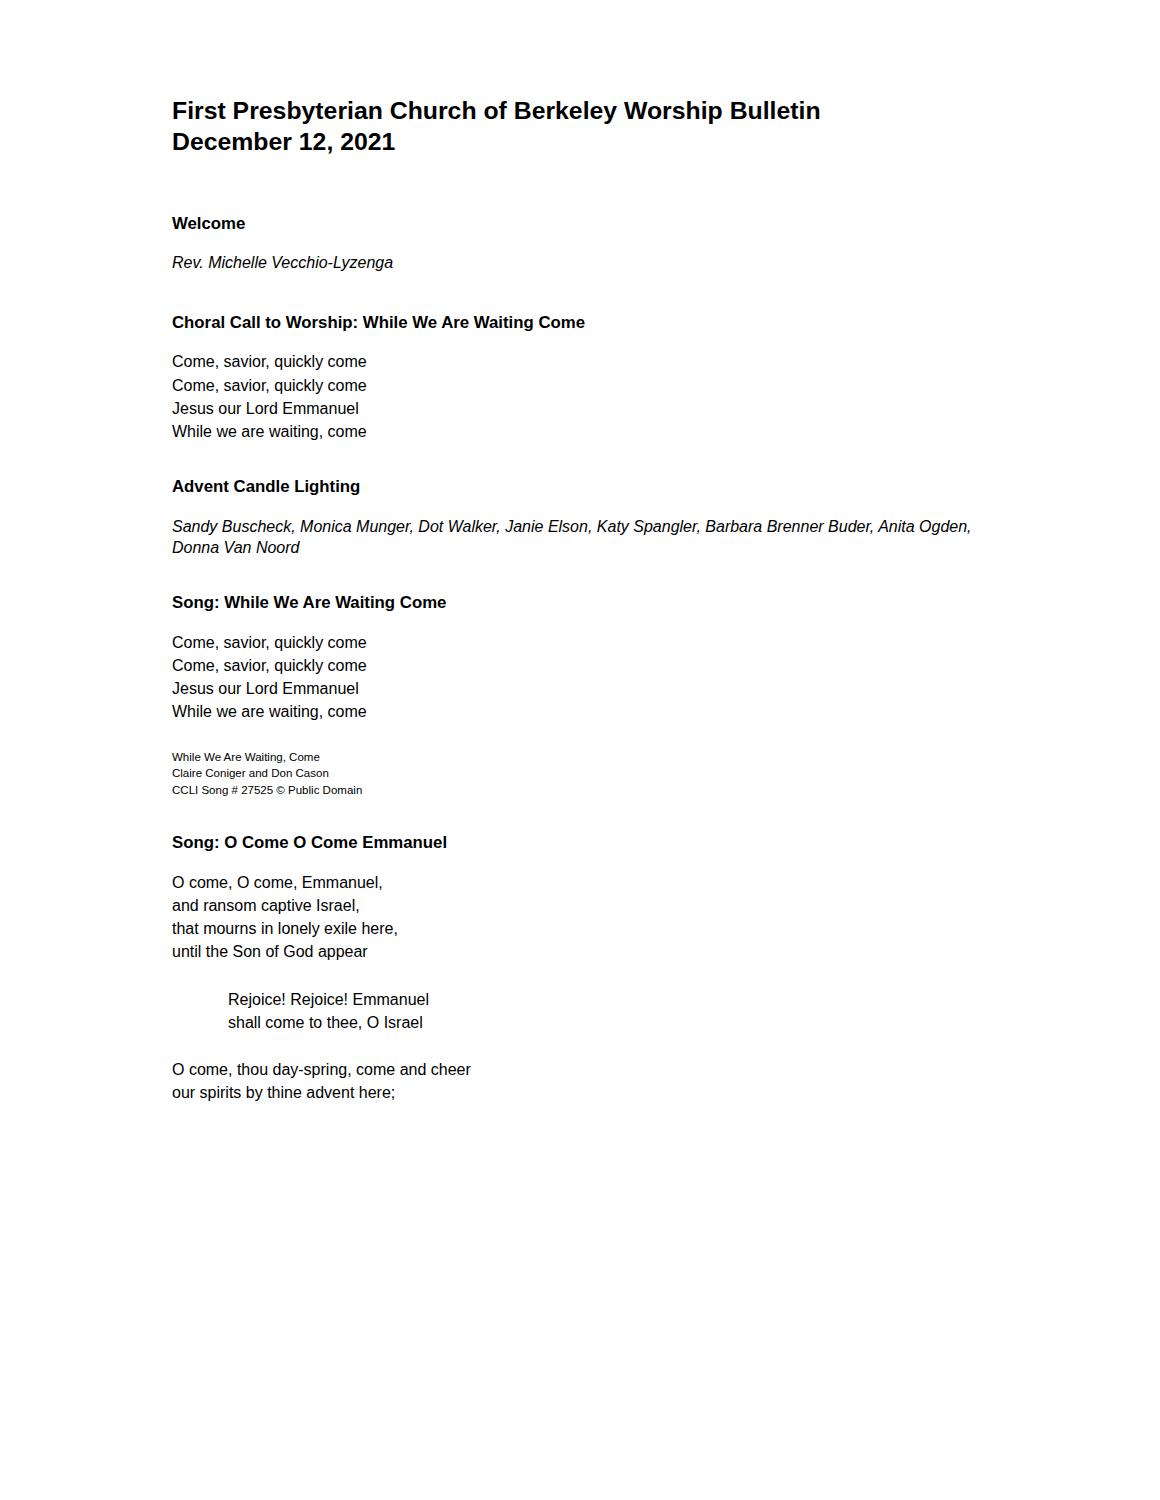First Presbyterian Church of Berkeley Worship Bulletin
December 12, 2021
Welcome
Rev. Michelle Vecchio-Lyzenga
Choral Call to Worship: While We Are Waiting Come
Come, savior, quickly come
Come, savior, quickly come
Jesus our Lord Emmanuel
While we are waiting, come
Advent Candle Lighting
Sandy Buscheck, Monica Munger, Dot Walker, Janie Elson, Katy Spangler, Barbara Brenner Buder, Anita Ogden, Donna Van Noord
Song: While We Are Waiting Come
Come, savior, quickly come
Come, savior, quickly come
Jesus our Lord Emmanuel
While we are waiting, come
While We Are Waiting, Come
Claire Coniger and Don Cason
CCLI Song # 27525 © Public Domain
Song: O Come O Come Emmanuel
O come, O come, Emmanuel,
and ransom captive Israel,
that mourns in lonely exile here,
until the Son of God appear
Rejoice! Rejoice! Emmanuel
shall come to thee, O Israel
O come, thou day-spring, come and cheer
our spirits by thine advent here;